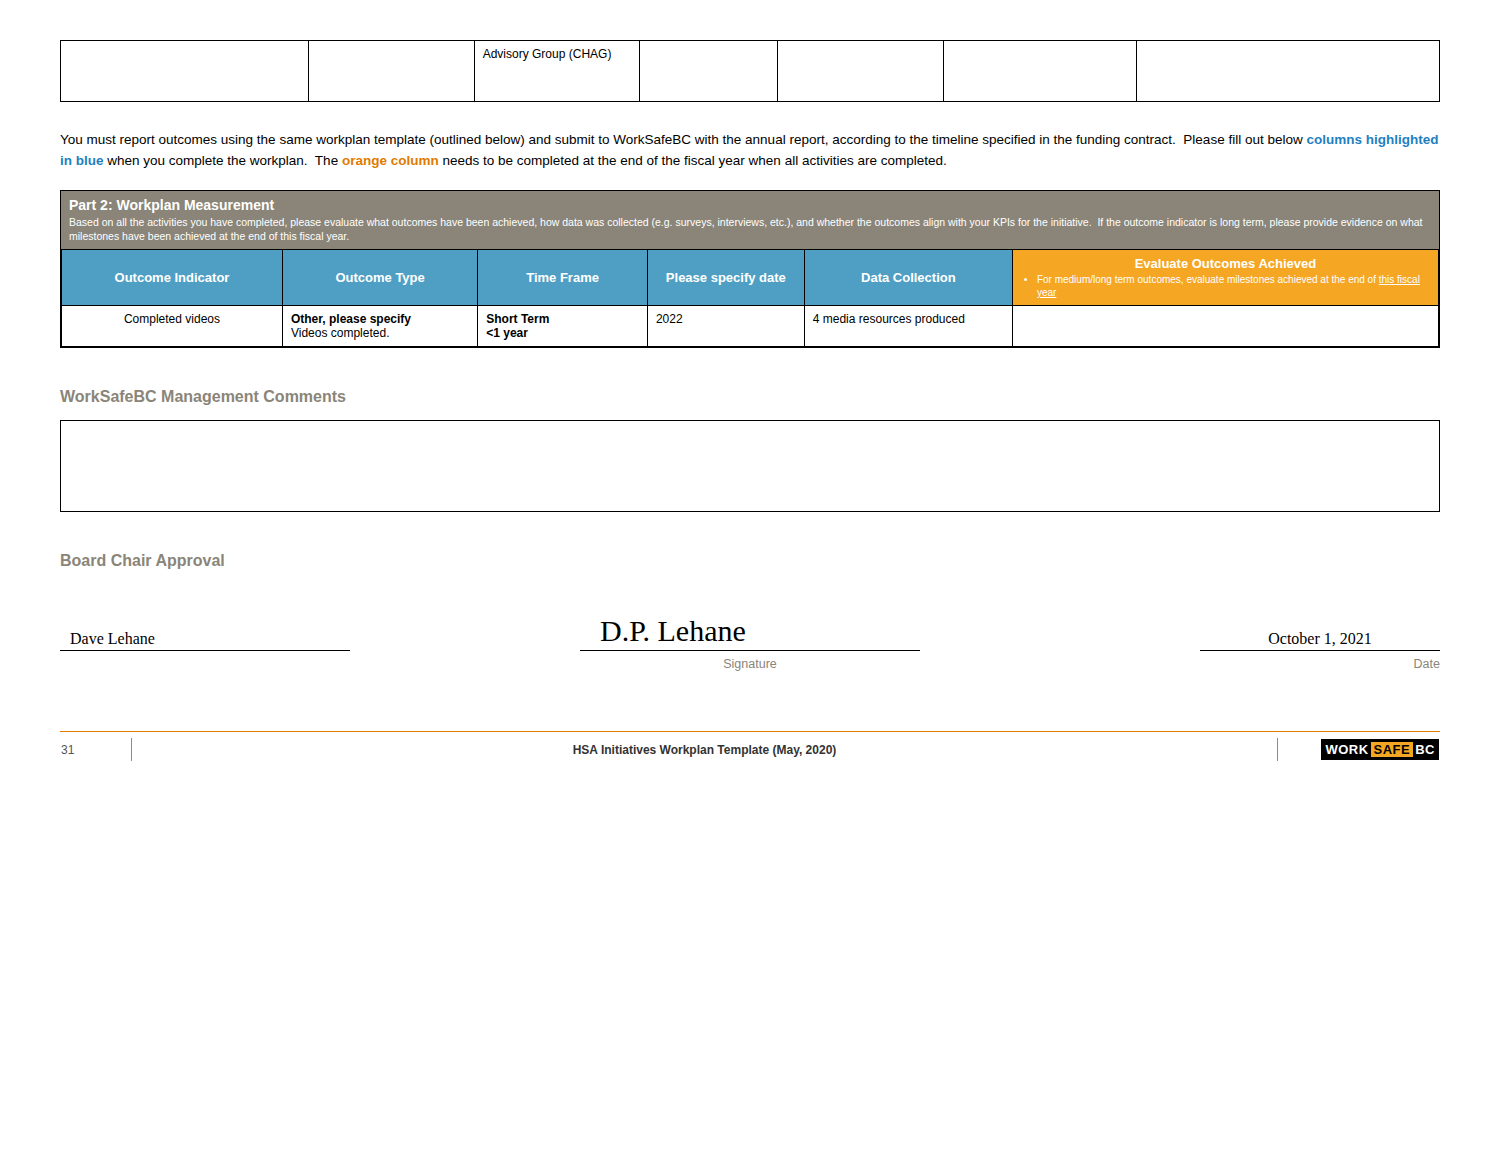| | | Advisory Group (CHAG) | | | | |
You must report outcomes using the same workplan template (outlined below) and submit to WorkSafeBC with the annual report, according to the timeline specified in the funding contract. Please fill out below columns highlighted in blue when you complete the workplan. The orange column needs to be completed at the end of the fiscal year when all activities are completed.
Part 2: Workplan Measurement
Based on all the activities you have completed, please evaluate what outcomes have been achieved, how data was collected (e.g. surveys, interviews, etc.), and whether the outcomes align with your KPIs for the initiative. If the outcome indicator is long term, please provide evidence on what milestones have been achieved at the end of this fiscal year.
| Outcome Indicator | Outcome Type | Time Frame | Please specify date | Data Collection | Evaluate Outcomes Achieved For medium/long term outcomes, evaluate milestones achieved at the end of this fiscal year |
| --- | --- | --- | --- | --- | --- |
| Completed videos | Other, please specify Videos completed. | Short Term <1 year | 2022 | 4 media resources produced | |
WorkSafeBC Management Comments
Board Chair Approval
| Dave Lehane | D.P. Lehane | October 1, 2021 |
| | Signature | Date |
| 31 | HSA Initiatives Workplan Template (May, 2020) | WORK SAFE BC |